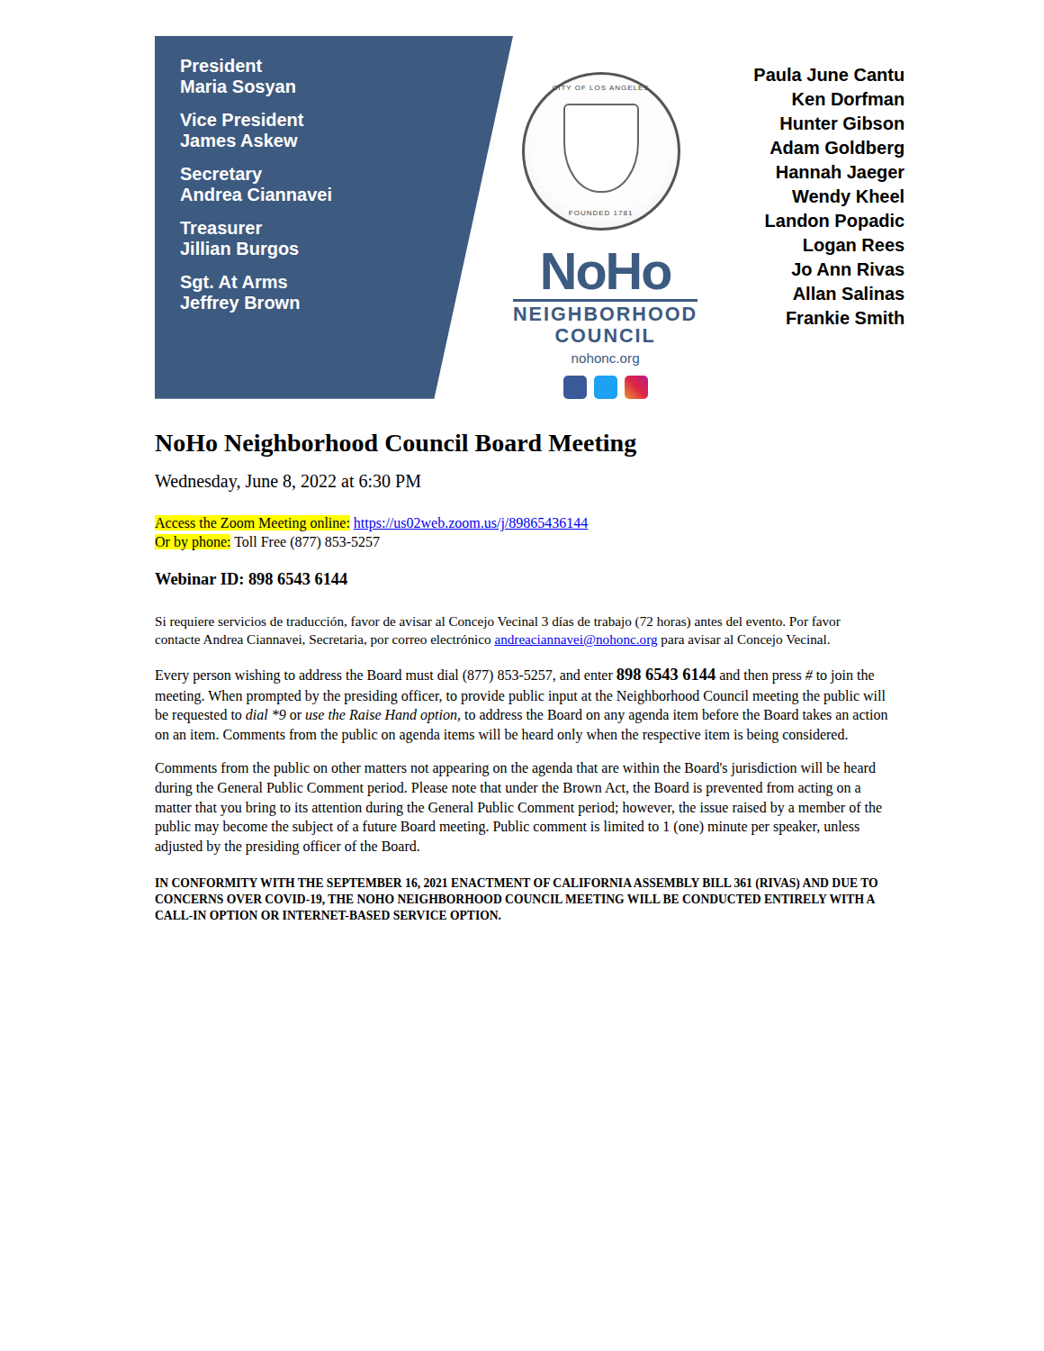President
Maria Sosyan
Vice President
James Askew
Secretary
Andrea Ciannavei
Treasurer
Jillian Burgos
Sgt. At Arms
Jeffrey Brown
CITY OF LOS ANGELES
FOUNDED 1781
NoHo
NEIGHBORHOOD
COUNCIL
nohonc.org
Paula June Cantu
Ken Dorfman
Hunter Gibson
Adam Goldberg
Hannah Jaeger
Wendy Kheel
Landon Popadic
Logan Rees
Jo Ann Rivas
Allan Salinas
Frankie Smith
NoHo Neighborhood Council Board Meeting
Wednesday, June 8, 2022 at 6:30 PM
Access the Zoom Meeting online: https://us02web.zoom.us/j/89865436144
Or by phone: Toll Free (877) 853-5257
Webinar ID: 898 6543 6144
Si requiere servicios de traducción, favor de avisar al Concejo Vecinal 3 días de trabajo (72 horas) antes del evento. Por favor contacte Andrea Ciannavei, Secretaria, por correo electrónico andreaciannavei@nohonc.org para avisar al Concejo Vecinal.
Every person wishing to address the Board must dial (877) 853-5257, and enter 898 6543 6144 and then press # to join the meeting. When prompted by the presiding officer, to provide public input at the Neighborhood Council meeting the public will be requested to dial *9 or use the Raise Hand option, to address the Board on any agenda item before the Board takes an action on an item. Comments from the public on agenda items will be heard only when the respective item is being considered.
Comments from the public on other matters not appearing on the agenda that are within the Board's jurisdiction will be heard during the General Public Comment period. Please note that under the Brown Act, the Board is prevented from acting on a matter that you bring to its attention during the General Public Comment period; however, the issue raised by a member of the public may become the subject of a future Board meeting. Public comment is limited to 1 (one) minute per speaker, unless adjusted by the presiding officer of the Board.
IN CONFORMITY WITH THE SEPTEMBER 16, 2021 ENACTMENT OF CALIFORNIA ASSEMBLY BILL 361 (RIVAS) AND DUE TO CONCERNS OVER COVID-19, THE NOHO NEIGHBORHOOD COUNCIL MEETING WILL BE CONDUCTED ENTIRELY WITH A CALL-IN OPTION OR INTERNET-BASED SERVICE OPTION.